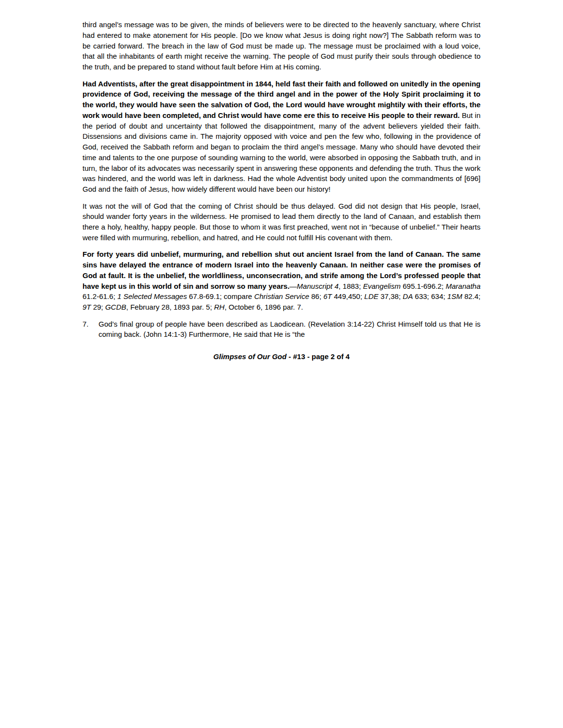third angel’s message was to be given, the minds of believers were to be directed to the heavenly sanctuary, where Christ had entered to make atonement for His people. [Do we know what Jesus is doing right now?] The Sabbath reform was to be carried forward. The breach in the law of God must be made up. The message must be proclaimed with a loud voice, that all the inhabitants of earth might receive the warning. The people of God must purify their souls through obedience to the truth, and be prepared to stand without fault before Him at His coming.
Had Adventists, after the great disappointment in 1844, held fast their faith and followed on unitedly in the opening providence of God, receiving the message of the third angel and in the power of the Holy Spirit proclaiming it to the world, they would have seen the salvation of God, the Lord would have wrought mightily with their efforts, the work would have been completed, and Christ would have come ere this to receive His people to their reward. But in the period of doubt and uncertainty that followed the disappointment, many of the advent believers yielded their faith. Dissensions and divisions came in. The majority opposed with voice and pen the few who, following in the providence of God, received the Sabbath reform and began to proclaim the third angel’s message. Many who should have devoted their time and talents to the one purpose of sounding warning to the world, were absorbed in opposing the Sabbath truth, and in turn, the labor of its advocates was necessarily spent in answering these opponents and defending the truth. Thus the work was hindered, and the world was left in darkness. Had the whole Adventist body united upon the commandments of [696] God and the faith of Jesus, how widely different would have been our history!
It was not the will of God that the coming of Christ should be thus delayed. God did not design that His people, Israel, should wander forty years in the wilderness. He promised to lead them directly to the land of Canaan, and establish them there a holy, healthy, happy people. But those to whom it was first preached, went not in “because of unbelief.” Their hearts were filled with murmuring, rebellion, and hatred, and He could not fulfill His covenant with them.
For forty years did unbelief, murmuring, and rebellion shut out ancient Israel from the land of Canaan. The same sins have delayed the entrance of modern Israel into the heavenly Canaan. In neither case were the promises of God at fault. It is the unbelief, the worldliness, unconsecration, and strife among the Lord’s professed people that have kept us in this world of sin and sorrow so many years.—Manuscript 4, 1883; Evangelism 695.1-696.2; Maranatha 61.2-61.6; 1 Selected Messages 67.8-69.1; compare Christian Service 86; 6T 449,450; LDE 37,38; DA 633; 634; 1SM 82.4; 9T 29; GCDB, February 28, 1893 par. 5; RH, October 6, 1896 par. 7.
God’s final group of people have been described as Laodicean. (Revelation 3:14-22) Christ Himself told us that He is coming back. (John 14:1-3) Furthermore, He said that He is “the
Glimpses of Our God - #13 - page 2 of 4